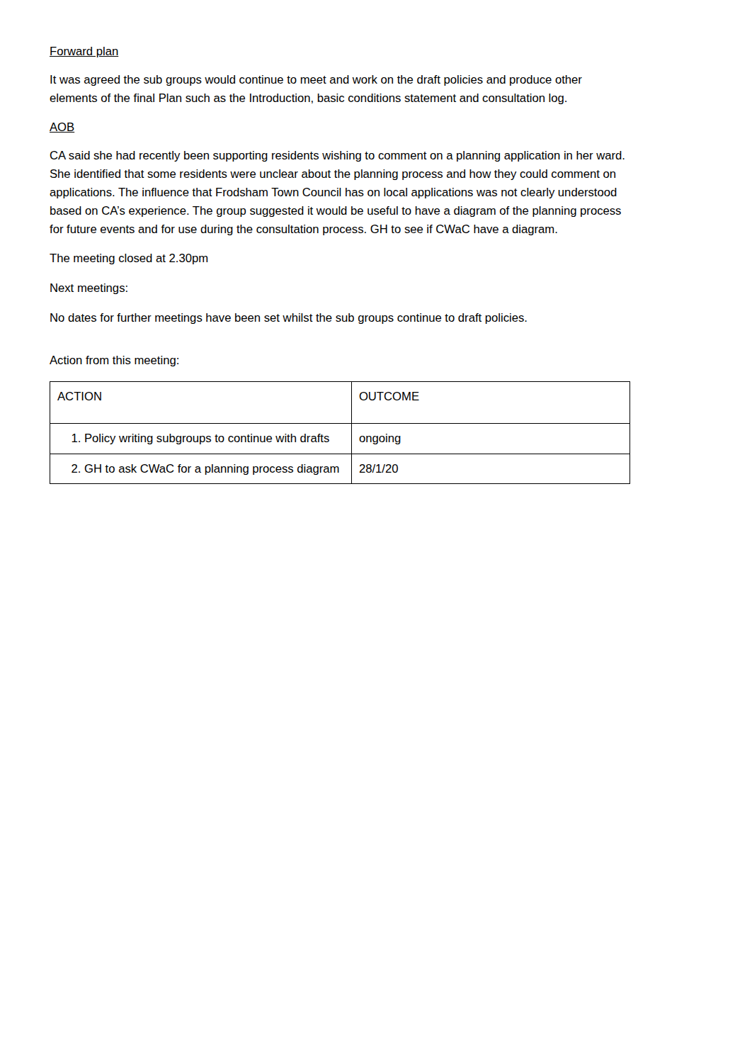Forward plan
It was agreed the sub groups would continue to meet and work on the draft policies and produce other elements of the final Plan such as the Introduction, basic conditions statement and consultation log.
AOB
CA said she had recently been supporting residents wishing to comment on a planning application in her ward. She identified that some residents were unclear about the planning process and how they could comment on applications. The influence that Frodsham Town Council has on local applications was not clearly understood based on CA’s experience. The group suggested it would be useful to have a diagram of the planning process for future events and for use during the consultation process. GH to see if CWaC have a diagram.
The meeting closed at 2.30pm
Next meetings:
No dates for further meetings have been set whilst the sub groups continue to draft policies.
Action from this meeting:
| ACTION | OUTCOME |
| --- | --- |
| Policy writing subgroups to continue with drafts | ongoing |
| GH to ask CWaC for a planning process diagram | 28/1/20 |